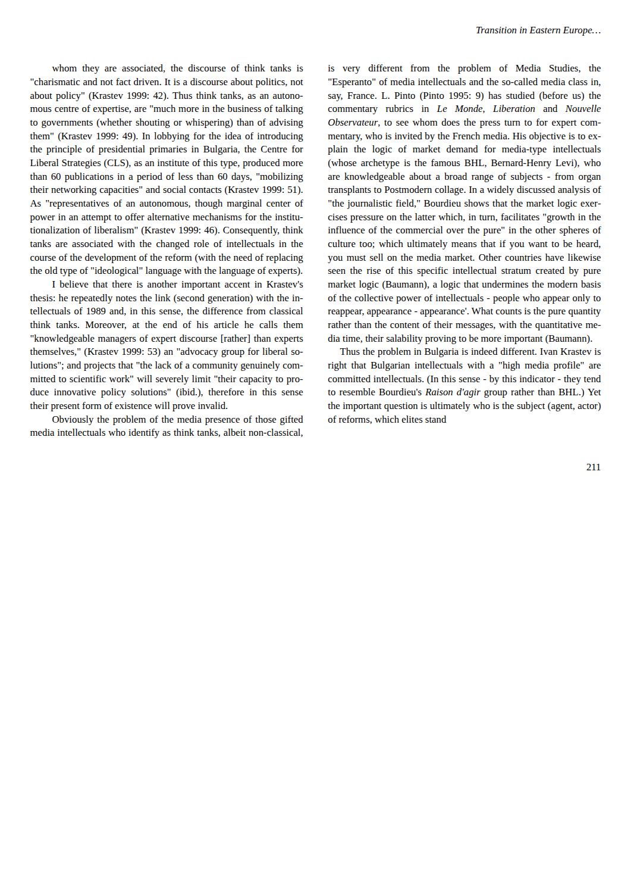Transition in Eastern Europe…
whom they are associated, the discourse of think tanks is "charismatic and not fact driven. It is a discourse about politics, not about policy" (Krastev 1999: 42). Thus think tanks, as an autonomous centre of expertise, are "much more in the business of talking to governments (whether shouting or whispering) than of advising them" (Krastev 1999: 49). In lobbying for the idea of introducing the principle of presidential primaries in Bulgaria, the Centre for Liberal Strategies (CLS), as an institute of this type, produced more than 60 publications in a period of less than 60 days, "mobilizing their networking capacities" and social contacts (Krastev 1999: 51). As "representatives of an autonomous, though marginal center of power in an attempt to offer alternative mechanisms for the institutionalization of liberalism" (Krastev 1999: 46). Consequently, think tanks are associated with the changed role of intellectuals in the course of the development of the reform (with the need of replacing the old type of "ideological" language with the language of experts).
I believe that there is another important accent in Krastev's thesis: he repeatedly notes the link (second generation) with the intellectuals of 1989 and, in this sense, the difference from classical think tanks. Moreover, at the end of his article he calls them "knowledgeable managers of expert discourse [rather] than experts themselves," (Krastev 1999: 53) an "advocacy group for liberal solutions"; and projects that "the lack of a community genuinely committed to scientific work" will severely limit "their capacity to produce innovative policy solutions" (ibid.), therefore in this sense their present form of existence will prove invalid.
Obviously the problem of the media presence of those gifted media intellectuals who identify as think tanks, albeit non-classical, is very different from the problem of Media Studies, the "Esperanto" of media intellectuals and the so-called media class in, say, France. L. Pinto (Pinto 1995: 9) has studied (before us) the commentary rubrics in Le Monde, Liberation and Nouvelle Observateur, to see whom does the press turn to for expert commentary, who is invited by the French media. His objective is to explain the logic of market demand for media-type intellectuals (whose archetype is the famous BHL, Bernard-Henry Levi), who are knowledgeable about a broad range of subjects - from organ transplants to Postmodern collage. In a widely discussed analysis of "the journalistic field," Bourdieu shows that the market logic exercises pressure on the latter which, in turn, facilitates "growth in the influence of the commercial over the pure" in the other spheres of culture too; which ultimately means that if you want to be heard, you must sell on the media market. Other countries have likewise seen the rise of this specific intellectual stratum created by pure market logic (Baumann), a logic that undermines the modern basis of the collective power of intellectuals - people who appear only to reappear, appearance - appearance'. What counts is the pure quantity rather than the content of their messages, with the quantitative media time, their salability proving to be more important (Baumann).
Thus the problem in Bulgaria is indeed different. Ivan Krastev is right that Bulgarian intellectuals with a "high media profile" are committed intellectuals. (In this sense - by this indicator - they tend to resemble Bourdieu's Raison d'agir group rather than BHL.) Yet the important question is ultimately who is the subject (agent, actor) of reforms, which elites stand
211